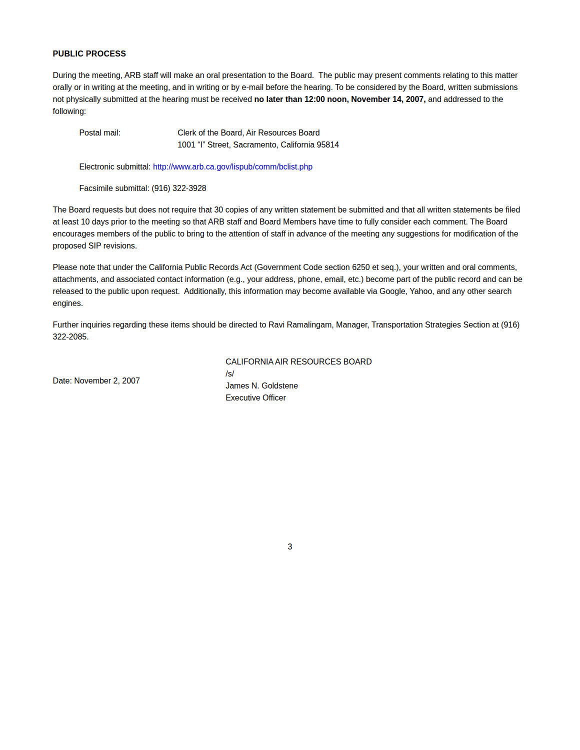PUBLIC PROCESS
During the meeting, ARB staff will make an oral presentation to the Board. The public may present comments relating to this matter orally or in writing at the meeting, and in writing or by e-mail before the hearing. To be considered by the Board, written submissions not physically submitted at the hearing must be received no later than 12:00 noon, November 14, 2007, and addressed to the following:
Postal mail:
Clerk of the Board, Air Resources Board
1001 “I” Street, Sacramento, California 95814
Electronic submittal: http://www.arb.ca.gov/lispub/comm/bclist.php
Facsimile submittal: (916) 322-3928
The Board requests but does not require that 30 copies of any written statement be submitted and that all written statements be filed at least 10 days prior to the meeting so that ARB staff and Board Members have time to fully consider each comment. The Board encourages members of the public to bring to the attention of staff in advance of the meeting any suggestions for modification of the proposed SIP revisions.
Please note that under the California Public Records Act (Government Code section 6250 et seq.), your written and oral comments, attachments, and associated contact information (e.g., your address, phone, email, etc.) become part of the public record and can be released to the public upon request. Additionally, this information may become available via Google, Yahoo, and any other search engines.
Further inquiries regarding these items should be directed to Ravi Ramalingam, Manager, Transportation Strategies Section at (916) 322-2085.
CALIFORNIA AIR RESOURCES BOARD
/s/
James N. Goldstene
Executive Officer
Date: November 2, 2007
3